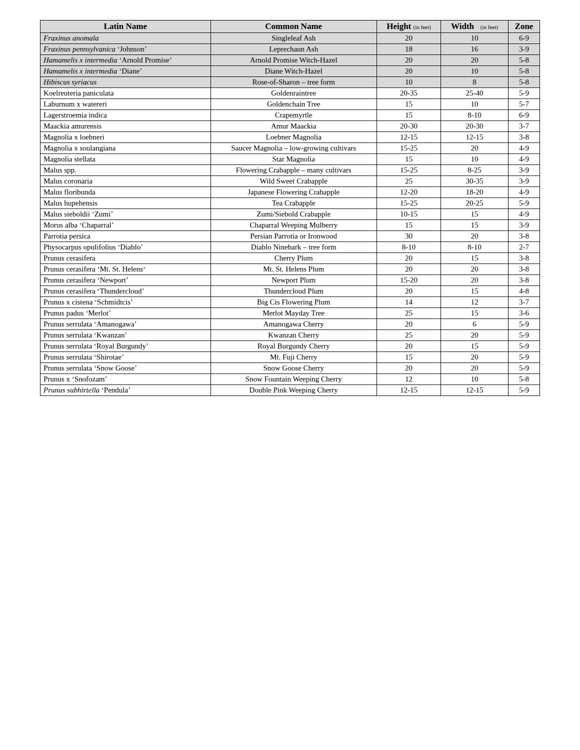| Latin Name | Common Name | Height (in feet) | Width (in feet) | Zone |
| --- | --- | --- | --- | --- |
| Fraxinus anomala | Singleleaf Ash | 20 | 10 | 6-9 |
| Fraxinus pennsylvanica ‘Johnson’ | Leprechaun Ash | 18 | 16 | 3-9 |
| Hamamelis x intermedia ‘Arnold Promise’ | Arnold Promise Witch-Hazel | 20 | 20 | 5-8 |
| Hamamelis x intermedia ‘Diane’ | Diane Witch-Hazel | 20 | 10 | 5-8 |
| Hibiscus syriacus | Rose-of-Sharon – tree form | 10 | 8 | 5-8 |
| Koelreuteria paniculata | Goldenraintree | 20-35 | 25-40 | 5-9 |
| Laburnum x watereri | Goldenchain Tree | 15 | 10 | 5-7 |
| Lagerstroemia indica | Crapemyrtle | 15 | 8-10 | 6-9 |
| Maackia amurensis | Amur Maackia | 20-30 | 20-30 | 3-7 |
| Magnolia x loebneri | Loebner Magnolia | 12-15 | 12-15 | 3-8 |
| Magnolia x soulangiana | Saucer Magnolia – low-growing cultivars | 15-25 | 20 | 4-9 |
| Magnolia stellata | Star Magnolia | 15 | 10 | 4-9 |
| Malus spp. | Flowering Crabapple – many cultivars | 15-25 | 8-25 | 3-9 |
| Malus coronaria | Wild Sweet Crabapple | 25 | 30-35 | 3-9 |
| Malus floribunda | Japanese Flowering Crabapple | 12-20 | 18-20 | 4-9 |
| Malus hupehensis | Tea Crabapple | 15-25 | 20-25 | 5-9 |
| Malus sieboldii ‘Zumi’ | Zumi/Siebold Crabapple | 10-15 | 15 | 4-9 |
| Morus alba ‘Chaparral’ | Chaparral Weeping Mulberry | 15 | 15 | 3-9 |
| Parrotia persica | Persian Parrotia or Ironwood | 30 | 20 | 3-8 |
| Physocarpus opulifolius ‘Diablo’ | Diablo Ninebark – tree form | 8-10 | 8-10 | 2-7 |
| Prunus cerasifera | Cherry Plum | 20 | 15 | 3-8 |
| Prunus cerasifera ‘Mt. St. Helens‘ | Mt. St. Helens Plum | 20 | 20 | 3-8 |
| Prunus cerasifera ‘Newport’ | Newport Plum | 15-20 | 20 | 3-8 |
| Prunus cerasifera ‘Thundercloud’ | Thundercloud Plum | 20 | 15 | 4-8 |
| Prunus x cistena ‘Schmidtcis’ | Big Cis Flowering Plum | 14 | 12 | 3-7 |
| Prunus padus ‘Merlot’ | Merlot Mayday Tree | 25 | 15 | 3-6 |
| Prunus serrulata ‘Amanogawa’ | Amanogawa Cherry | 20 | 6 | 5-9 |
| Prunus serrulata ‘Kwanzan’ | Kwanzan Cherry | 25 | 20 | 5-9 |
| Prunus serrulata ‘Royal Burgundy’ | Royal Burgundy Cherry | 20 | 15 | 5-9 |
| Prunus serrulata ‘Shirotae’ | Mt. Fuji Cherry | 15 | 20 | 5-9 |
| Prunus serrulata ‘Snow Goose’ | Snow Goose Cherry | 20 | 20 | 5-9 |
| Prunus x ‘Snofozam’ | Snow Fountain Weeping Cherry | 12 | 10 | 5-8 |
| Prunus subhirtella ‘Pendula’ | Double Pink Weeping Cherry | 12-15 | 12-15 | 5-9 |